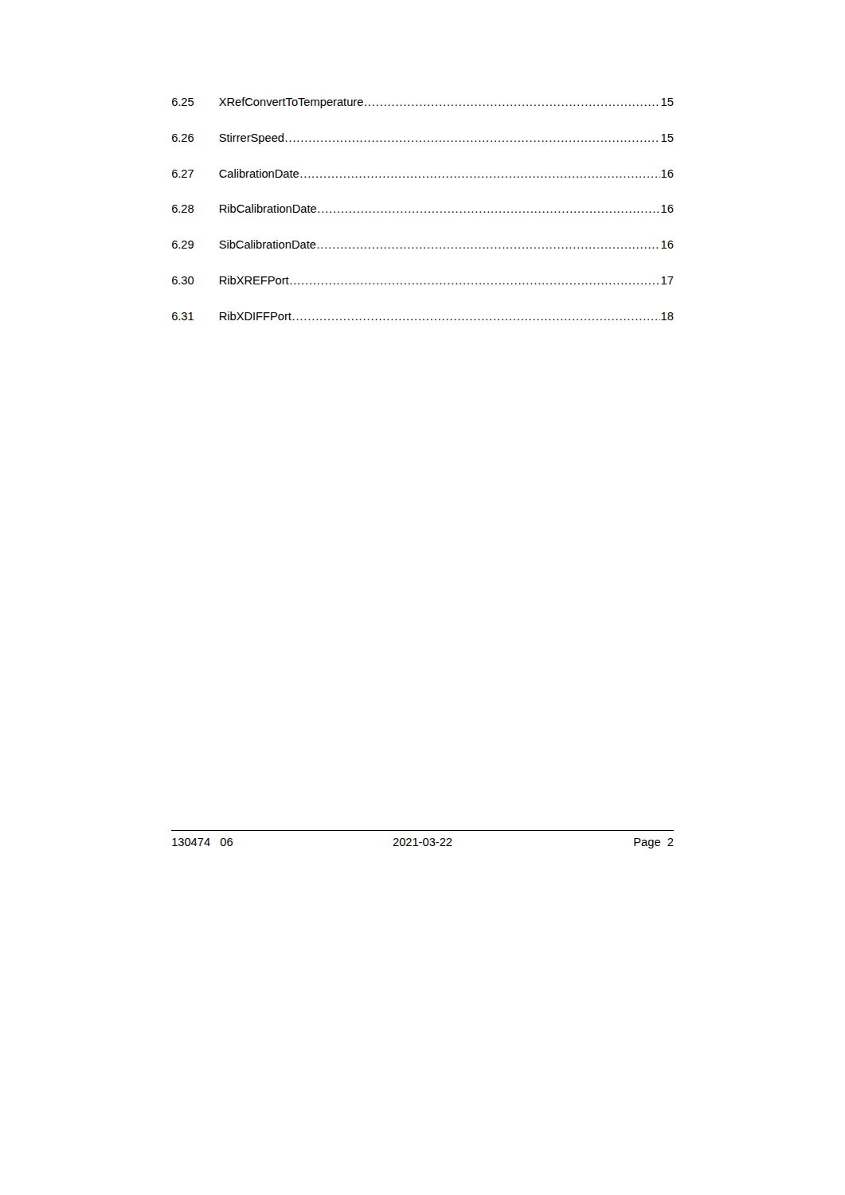6.25 XRefConvertToTemperature .................................................................................................................. 15
6.26 StirrerSpeed .................................................................................................................................. 15
6.27 CalibrationDate .............................................................................................................................. 16
6.28 RibCalibrationDate ....................................................................................................................... 16
6.29 SibCalibrationDate ....................................................................................................................... 16
6.30 RibXREFPort ............................................................................................................................... 17
6.31 RibXDIFFPort .............................................................................................................................. 18
130474 06
2021-03-22
Page 2